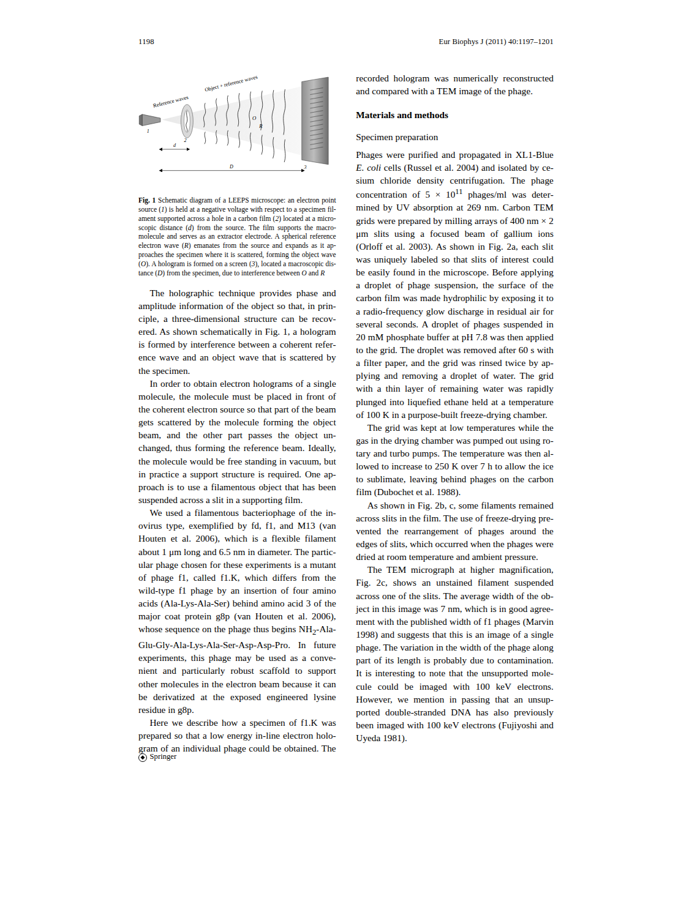1198
Eur Biophys J (2011) 40:1197–1201
1 2 O R 3 Reference waves Object + reference waves d D
Fig. 1 Schematic diagram of a LEEPS microscope: an electron point source (1) is held at a negative voltage with respect to a specimen filament supported across a hole in a carbon film (2) located at a microscopic distance (d) from the source. The film supports the macromolecule and serves as an extractor electrode. A spherical reference electron wave (R) emanates from the source and expands as it approaches the specimen where it is scattered, forming the object wave (O). A hologram is formed on a screen (3), located a macroscopic distance (D) from the specimen, due to interference between O and R
The holographic technique provides phase and amplitude information of the object so that, in principle, a three-dimensional structure can be recovered. As shown schematically in Fig. 1, a hologram is formed by interference between a coherent reference wave and an object wave that is scattered by the specimen.
In order to obtain electron holograms of a single molecule, the molecule must be placed in front of the coherent electron source so that part of the beam gets scattered by the molecule forming the object beam, and the other part passes the object unchanged, thus forming the reference beam. Ideally, the molecule would be free standing in vacuum, but in practice a support structure is required. One approach is to use a filamentous object that has been suspended across a slit in a supporting film.
We used a filamentous bacteriophage of the inovirus type, exemplified by fd, f1, and M13 (van Houten et al. 2006), which is a flexible filament about 1 μm long and 6.5 nm in diameter. The particular phage chosen for these experiments is a mutant of phage f1, called f1.K, which differs from the wild-type f1 phage by an insertion of four amino acids (Ala-Lys-Ala-Ser) behind amino acid 3 of the major coat protein g8p (van Houten et al. 2006), whose sequence on the phage thus begins NH2-Ala-Glu-Gly-Ala-Lys-Ala-Ser-Asp-Asp-Pro. In future experiments, this phage may be used as a convenient and particularly robust scaffold to support other molecules in the electron beam because it can be derivatized at the exposed engineered lysine residue in g8p.
Here we describe how a specimen of f1.K was prepared so that a low energy in-line electron hologram of an individual phage could be obtained. The recorded hologram was numerically reconstructed and compared with a TEM image of the phage.
Materials and methods
Specimen preparation
Phages were purified and propagated in XL1-Blue E. coli cells (Russel et al. 2004) and isolated by cesium chloride density centrifugation. The phage concentration of 5 × 1011 phages/ml was determined by UV absorption at 269 nm. Carbon TEM grids were prepared by milling arrays of 400 nm × 2 μm slits using a focused beam of gallium ions (Orloff et al. 2003). As shown in Fig. 2a, each slit was uniquely labeled so that slits of interest could be easily found in the microscope. Before applying a droplet of phage suspension, the surface of the carbon film was made hydrophilic by exposing it to a radio-frequency glow discharge in residual air for several seconds. A droplet of phages suspended in 20 mM phosphate buffer at pH 7.8 was then applied to the grid. The droplet was removed after 60 s with a filter paper, and the grid was rinsed twice by applying and removing a droplet of water. The grid with a thin layer of remaining water was rapidly plunged into liquefied ethane held at a temperature of 100 K in a purpose-built freeze-drying chamber.
The grid was kept at low temperatures while the gas in the drying chamber was pumped out using rotary and turbo pumps. The temperature was then allowed to increase to 250 K over 7 h to allow the ice to sublimate, leaving behind phages on the carbon film (Dubochet et al. 1988).
As shown in Fig. 2b, c, some filaments remained across slits in the film. The use of freeze-drying prevented the rearrangement of phages around the edges of slits, which occurred when the phages were dried at room temperature and ambient pressure.
The TEM micrograph at higher magnification, Fig. 2c, shows an unstained filament suspended across one of the slits. The average width of the object in this image was 7 nm, which is in good agreement with the published width of f1 phages (Marvin 1998) and suggests that this is an image of a single phage. The variation in the width of the phage along part of its length is probably due to contamination. It is interesting to note that the unsupported molecule could be imaged with 100 keV electrons. However, we mention in passing that an unsupported double-stranded DNA has also previously been imaged with 100 keV electrons (Fujiyoshi and Uyeda 1981).
Springer